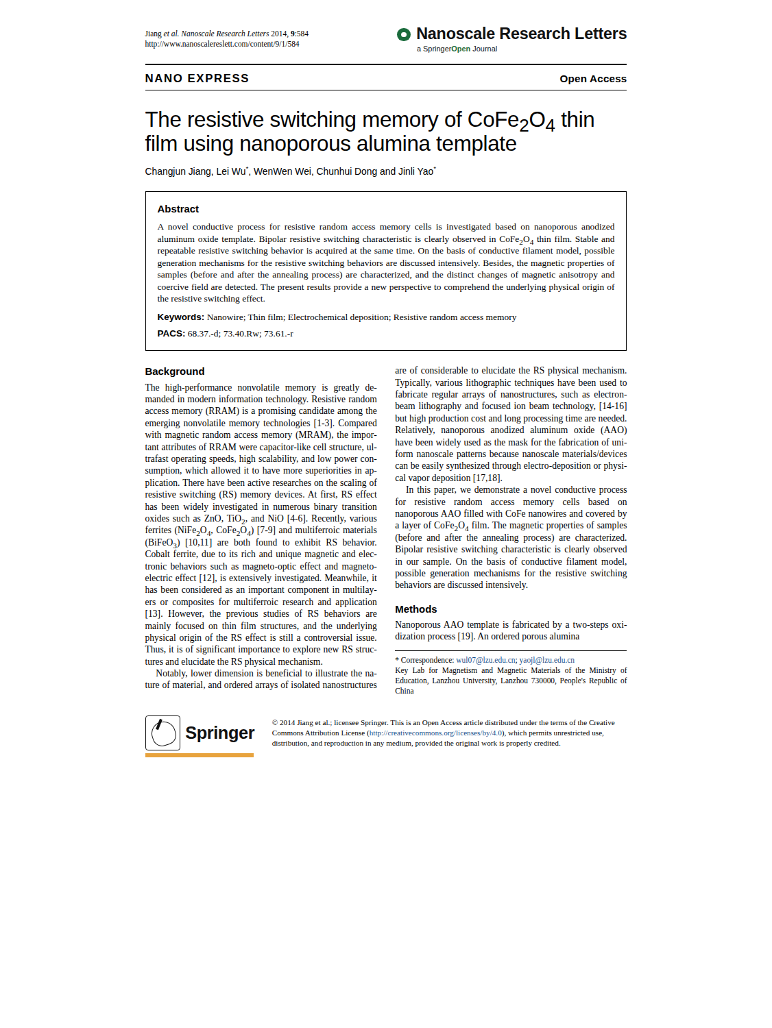Jiang et al. Nanoscale Research Letters 2014, 9:584
http://www.nanoscalereslett.com/content/9/1/584
Nanoscale Research Letters
a SpringerOpen Journal
NANO EXPRESS
Open Access
The resistive switching memory of CoFe2O4 thin film using nanoporous alumina template
Changjun Jiang, Lei Wu*, WenWen Wei, Chunhui Dong and Jinli Yao*
Abstract
A novel conductive process for resistive random access memory cells is investigated based on nanoporous anodized aluminum oxide template. Bipolar resistive switching characteristic is clearly observed in CoFe2O4 thin film. Stable and repeatable resistive switching behavior is acquired at the same time. On the basis of conductive filament model, possible generation mechanisms for the resistive switching behaviors are discussed intensively. Besides, the magnetic properties of samples (before and after the annealing process) are characterized, and the distinct changes of magnetic anisotropy and coercive field are detected. The present results provide a new perspective to comprehend the underlying physical origin of the resistive switching effect.
Keywords: Nanowire; Thin film; Electrochemical deposition; Resistive random access memory
PACS: 68.37.-d; 73.40.Rw; 73.61.-r
Background
The high-performance nonvolatile memory is greatly demanded in modern information technology. Resistive random access memory (RRAM) is a promising candidate among the emerging nonvolatile memory technologies [1-3]. Compared with magnetic random access memory (MRAM), the important attributes of RRAM were capacitor-like cell structure, ultrafast operating speeds, high scalability, and low power consumption, which allowed it to have more superiorities in application. There have been active researches on the scaling of resistive switching (RS) memory devices. At first, RS effect has been widely investigated in numerous binary transition oxides such as ZnO, TiO2, and NiO [4-6]. Recently, various ferrites (NiFe2O4, CoFe2O4) [7-9] and multiferroic materials (BiFeO3) [10,11] are both found to exhibit RS behavior. Cobalt ferrite, due to its rich and unique magnetic and electronic behaviors such as magneto-optic effect and magnetoelectric effect [12], is extensively investigated. Meanwhile, it has been considered as an important component in multilayers or composites for multiferroic research and application [13]. However, the previous studies of RS behaviors are mainly focused on thin film structures, and the underlying physical origin of the RS effect is still a controversial issue. Thus, it is of significant importance to explore new RS structures and elucidate the RS physical mechanism.
Notably, lower dimension is beneficial to illustrate the nature of material, and ordered arrays of isolated nanostructures are of considerable to elucidate the RS physical mechanism. Typically, various lithographic techniques have been used to fabricate regular arrays of nanostructures, such as electron-beam lithography and focused ion beam technology, [14-16] but high production cost and long processing time are needed. Relatively, nanoporous anodized aluminum oxide (AAO) have been widely used as the mask for the fabrication of uniform nanoscale patterns because nanoscale materials/devices can be easily synthesized through electro-deposition or physical vapor deposition [17,18].
In this paper, we demonstrate a novel conductive process for resistive random access memory cells based on nanoporous AAO filled with CoFe nanowires and covered by a layer of CoFe2O4 film. The magnetic properties of samples (before and after the annealing process) are characterized. Bipolar resistive switching characteristic is clearly observed in our sample. On the basis of conductive filament model, possible generation mechanisms for the resistive switching behaviors are discussed intensively.
Methods
Nanoporous AAO template is fabricated by a two-steps oxidization process [19]. An ordered porous alumina
* Correspondence: wul07@lzu.edu.cn; yaojl@lzu.edu.cn
Key Lab for Magnetism and Magnetic Materials of the Ministry of Education, Lanzhou University, Lanzhou 730000, People's Republic of China
Springer
© 2014 Jiang et al.; licensee Springer. This is an Open Access article distributed under the terms of the Creative Commons Attribution License (http://creativecommons.org/licenses/by/4.0), which permits unrestricted use, distribution, and reproduction in any medium, provided the original work is properly credited.